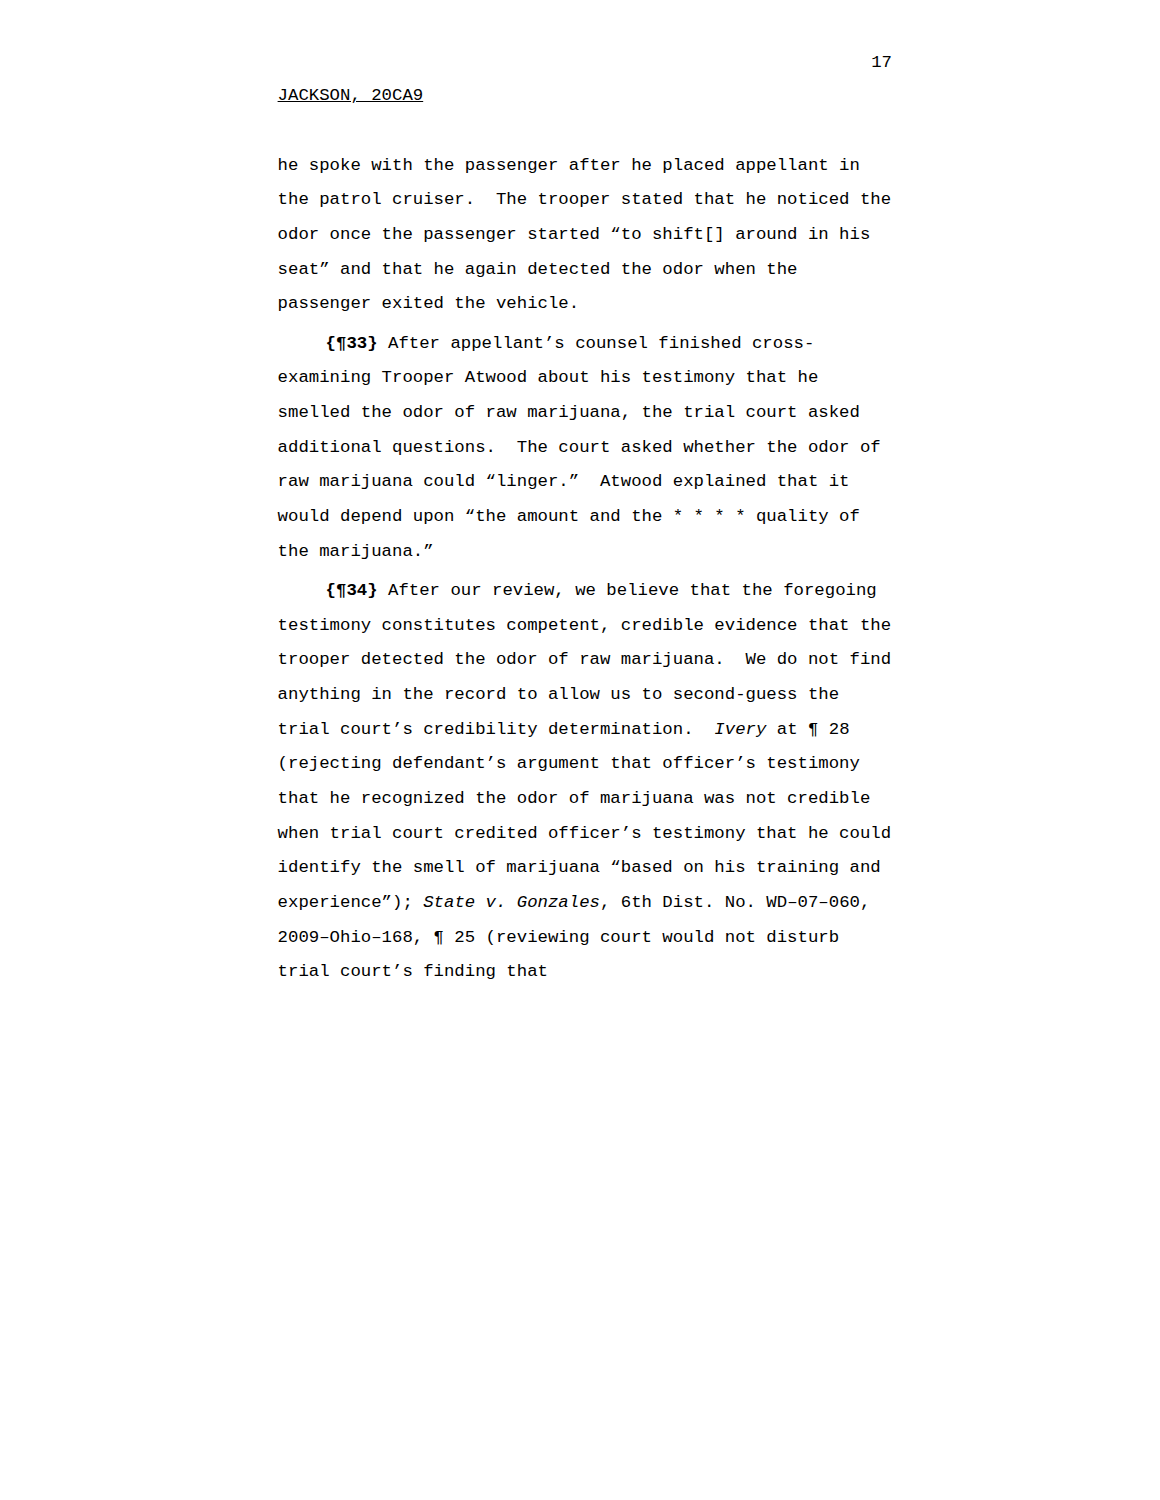17
JACKSON, 20CA9
he spoke with the passenger after he placed appellant in the patrol cruiser. The trooper stated that he noticed the odor once the passenger started “to shift[] around in his seat” and that he again detected the odor when the passenger exited the vehicle.
{¶33} After appellant’s counsel finished cross-examining Trooper Atwood about his testimony that he smelled the odor of raw marijuana, the trial court asked additional questions. The court asked whether the odor of raw marijuana could “linger.” Atwood explained that it would depend upon “the amount and the * * * * quality of the marijuana.”
{¶34} After our review, we believe that the foregoing testimony constitutes competent, credible evidence that the trooper detected the odor of raw marijuana. We do not find anything in the record to allow us to second-guess the trial court’s credibility determination. Ivery at ¶ 28 (rejecting defendant’s argument that officer’s testimony that he recognized the odor of marijuana was not credible when trial court credited officer’s testimony that he could identify the smell of marijuana “based on his training and experience”); State v. Gonzales, 6th Dist. No. WD–07–060, 2009–Ohio–168, ¶ 25 (reviewing court would not disturb trial court’s finding that